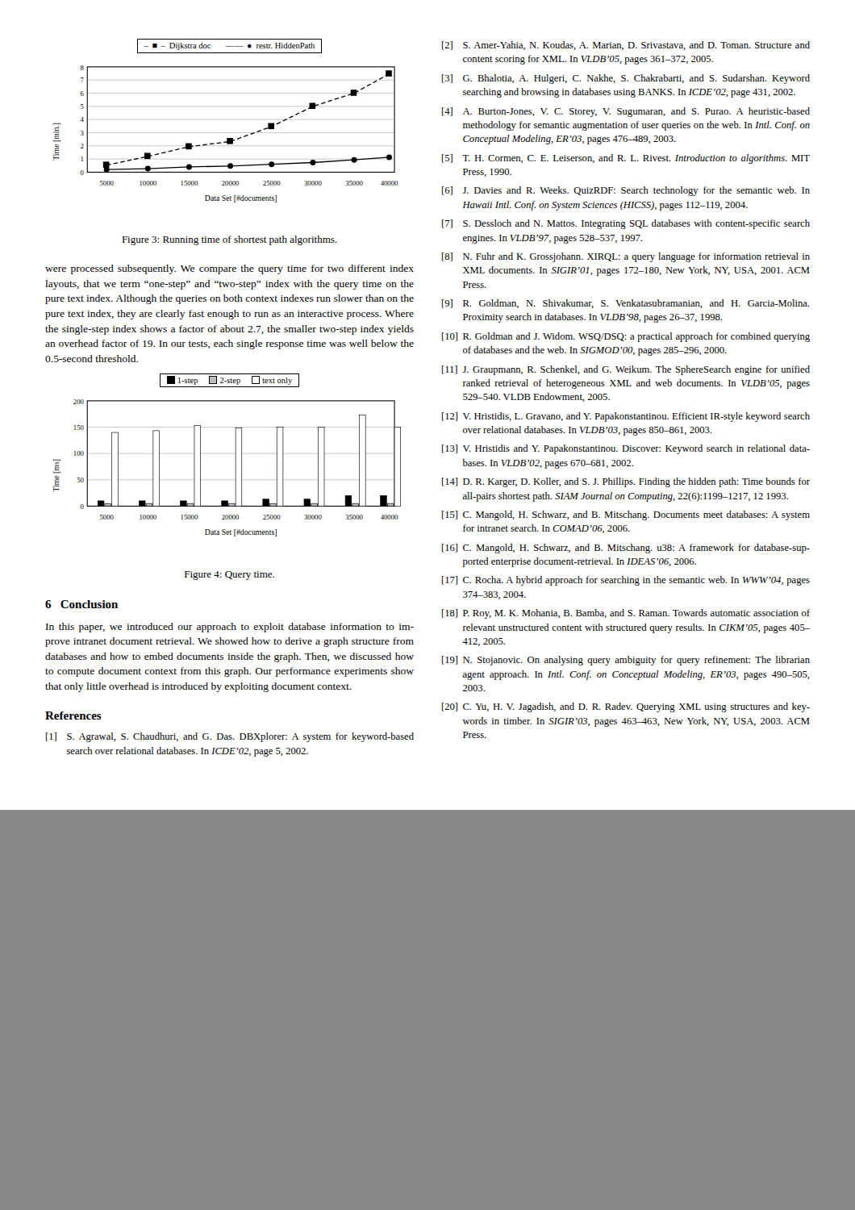Dijkstra doc restr. HiddenPath
0 1 2 3 4 5 6 7 8 Time [min.] 5000 10000 15000 20000 25000 30000 35000 40000 Data Set [#documents]
Figure 3: Running time of shortest path algorithms.
were processed subsequently. We compare the query time for two different index layouts, that we term “one-step” and “two-step” index with the query time on the pure text index. Although the queries on both context indexes run slower than on the pure text index, they are clearly fast enough to run as an interactive process. Where the single-step index shows a factor of about 2.7, the smaller two-step index yields an overhead factor of 19. In our tests, each single response time was well below the 0.5-second threshold.
1-step 2-step text only
0 50 100 150 200 Time [ms] 5000 10000 15000 20000 25000 30000 35000 40000 Data Set [#documents]
Figure 4: Query time.
6 Conclusion
In this paper, we introduced our approach to exploit database information to improve intranet document retrieval. We showed how to derive a graph structure from databases and how to embed documents inside the graph. Then, we discussed how to compute document context from this graph. Our performance experiments show that only little overhead is introduced by exploiting document context.
References
[1] S. Agrawal, S. Chaudhuri, and G. Das. DBXplorer: A system for keyword-based search over relational databases. In ICDE’02, page 5, 2002.
[2] S. Amer-Yahia, N. Koudas, A. Marian, D. Srivastava, and D. Toman. Structure and content scoring for XML. In VLDB’05, pages 361–372, 2005.
[3] G. Bhalotia, A. Hulgeri, C. Nakhe, S. Chakrabarti, and S. Sudarshan. Keyword searching and browsing in databases using BANKS. In ICDE’02, page 431, 2002.
[4] A. Burton-Jones, V. C. Storey, V. Sugumaran, and S. Purao. A heuristic-based methodology for semantic augmentation of user queries on the web. In Intl. Conf. on Conceptual Modeling, ER’03, pages 476–489, 2003.
[5] T. H. Cormen, C. E. Leiserson, and R. L. Rivest. Introduction to algorithms. MIT Press, 1990.
[6] J. Davies and R. Weeks. QuizRDF: Search technology for the semantic web. In Hawaii Intl. Conf. on System Sciences (HICSS), pages 112–119, 2004.
[7] S. Dessloch and N. Mattos. Integrating SQL databases with content-specific search engines. In VLDB’97, pages 528–537, 1997.
[8] N. Fuhr and K. Grossjohann. XIRQL: a query language for information retrieval in XML documents. In SIGIR’01, pages 172–180, New York, NY, USA, 2001. ACM Press.
[9] R. Goldman, N. Shivakumar, S. Venkatasubramanian, and H. Garcia-Molina. Proximity search in databases. In VLDB’98, pages 26–37, 1998.
[10] R. Goldman and J. Widom. WSQ/DSQ: a practical approach for combined querying of databases and the web. In SIGMOD’00, pages 285–296, 2000.
[11] J. Graupmann, R. Schenkel, and G. Weikum. The SphereSearch engine for unified ranked retrieval of heterogeneous XML and web documents. In VLDB’05, pages 529–540. VLDB Endowment, 2005.
[12] V. Hristidis, L. Gravano, and Y. Papakonstantinou. Efficient IR-style keyword search over relational databases. In VLDB’03, pages 850–861, 2003.
[13] V. Hristidis and Y. Papakonstantinou. Discover: Keyword search in relational databases. In VLDB’02, pages 670–681, 2002.
[14] D. R. Karger, D. Koller, and S. J. Phillips. Finding the hidden path: Time bounds for all-pairs shortest path. SIAM Journal on Computing, 22(6):1199–1217, 12 1993.
[15] C. Mangold, H. Schwarz, and B. Mitschang. Documents meet databases: A system for intranet search. In COMAD’06, 2006.
[16] C. Mangold, H. Schwarz, and B. Mitschang. u38: A framework for database-supported enterprise document-retrieval. In IDEAS’06, 2006.
[17] C. Rocha. A hybrid approach for searching in the semantic web. In WWW’04, pages 374–383, 2004.
[18] P. Roy, M. K. Mohania, B. Bamba, and S. Raman. Towards automatic association of relevant unstructured content with structured query results. In CIKM’05, pages 405–412, 2005.
[19] N. Stojanovic. On analysing query ambiguity for query refinement: The librarian agent approach. In Intl. Conf. on Conceptual Modeling, ER’03, pages 490–505, 2003.
[20] C. Yu, H. V. Jagadish, and D. R. Radev. Querying XML using structures and keywords in timber. In SIGIR’03, pages 463–463, New York, NY, USA, 2003. ACM Press.